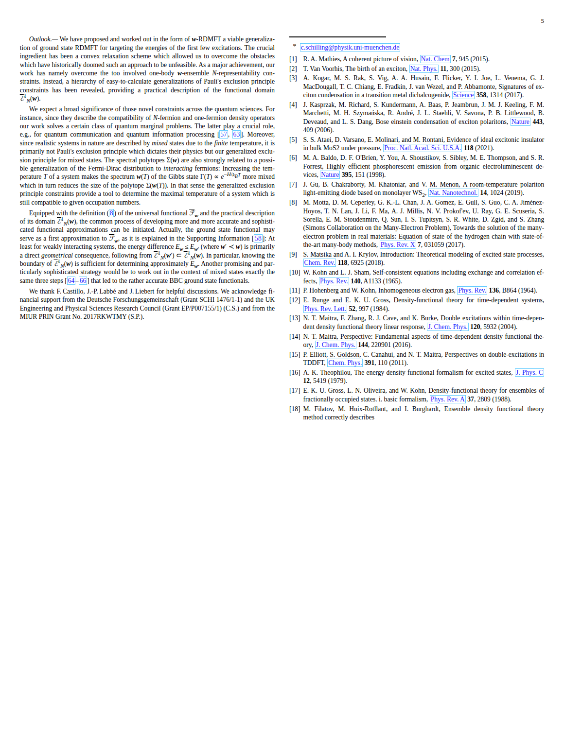5
Outlook.— We have proposed and worked out in the form of w-RDMFT a viable generalization of ground state RDMFT for targeting the energies of the first few excitations. The crucial ingredient has been a convex relaxation scheme which allowed us to overcome the obstacles which have historically doomed such an approach to be unfeasible. As a major achievement, our work has namely overcome the too involved one-body w-ensemble N-representability constraints. Instead, a hierarchy of easy-to-calculate generalizations of Pauli's exclusion principle constraints has been revealed, providing a practical description of the functional domain ℰ1N(w).
We expect a broad significance of those novel constraints across the quantum sciences. For instance, since they describe the compatibility of N-fermion and one-fermion density operators our work solves a certain class of quantum marginal problems. The latter play a crucial role, e.g., for quantum communication and quantum information processing [57, 63]. Moreover, since realistic systems in nature are described by mixed states due to the finite temperature, it is primarily not Pauli's exclusion principle which dictates their physics but our generalized exclusion principle for mixed states. The spectral polytopes Σ(w) are also strongly related to a possible generalization of the Fermi-Dirac distribution to interacting fermions: Increasing the temperature T of a system makes the spectrum w(T) of the Gibbs state Γ(T) ∝ e−H/kBT more mixed which in turn reduces the size of the polytope Σ(w(T)). In that sense the generalized exclusion principle constraints provide a tool to determine the maximal temperature of a system which is still compatible to given occupation numbers.
Equipped with the definition (8) of the universal functional ℱw and the practical description of its domain ℰ1N(w), the common process of developing more and more accurate and sophisticated functional approximations can be initiated. Actually, the ground state functional may serve as a first approximation to ℱw, as it is explained in the Supporting Information [58]: At least for weakly interacting systems, the energy difference Ew ≤ Ew′ (where w′ ≺ w) is primarily a direct geometrical consequence, following from ℰ1N(w′) ⊂ ℰ1N(w). In particular, knowing the boundary of ℰ1N(w) is sufficient for determining approximately Ew. Another promising and particularly sophisticated strategy would be to work out in the context of mixed states exactly the same three steps [64–66] that led to the rather accurate BBC ground state functionals.
We thank F. Castillo, J.-P. Labbé and J. Liebert for helpful discussions. We acknowledge financial support from the Deutsche Forschungsgemeinschaft (Grant SCHI 1476/1-1) and the UK Engineering and Physical Sciences Research Council (Grant EP/P007155/1) (C.S.) and from the MIUR PRIN Grant No. 2017RKWTMY (S.P.).
*c.schilling@physik.uni-muenchen.de
R. A. Mathies, A coherent picture of vision, Nat. Chem 7, 945 (2015).
T. Van Voorhis, The birth of an exciton, Nat. Phys. 11, 300 (2015).
A. Kogar, M. S. Rak, S. Vig, A. A. Husain, F. Flicker, Y. I. Joe, L. Venema, G. J. MacDougall, T. C. Chiang, E. Fradkin, J. van Wezel, and P. Abbamonte, Signatures of exciton condensation in a transition metal dichalcogenide, Science 358, 1314 (2017).
J. Kasprzak, M. Richard, S. Kundermann, A. Baas, P. Jeambrun, J. M. J. Keeling, F. M. Marchetti, M. H. Szymańska, R. André, J. L. Staehli, V. Savona, P. B. Littlewood, B. Deveaud, and L. S. Dang, Bose einstein condensation of exciton polaritons, Nature 443, 409 (2006).
S. S. Ataei, D. Varsano, E. Molinari, and M. Rontani, Evidence of ideal excitonic insulator in bulk MoS2 under pressure, Proc. Natl. Acad. Sci. U.S.A. 118 (2021).
M. A. Baldo, D. F. O'Brien, Y. You, A. Shoustikov, S. Sibley, M. E. Thompson, and S. R. Forrest, Highly efficient phosphorescent emission from organic electroluminescent devices, Nature 395, 151 (1998).
J. Gu, B. Chakraborty, M. Khatoniar, and V. M. Menon, A room-temperature polariton light-emitting diode based on monolayer WS2, Nat. Nanotechnol. 14, 1024 (2019).
M. Motta, D. M. Ceperley, G. K.-L. Chan, J. A. Gomez, E. Gull, S. Guo, C. A. Jiménez-Hoyos, T. N. Lan, J. Li, F. Ma, A. J. Millis, N. V. Prokof'ev, U. Ray, G. E. Scuseria, S. Sorella, E. M. Stoudenmire, Q. Sun, I. S. Tupitsyn, S. R. White, D. Zgid, and S. Zhang (Simons Collaboration on the Many-Electron Problem), Towards the solution of the many-electron problem in real materials: Equation of state of the hydrogen chain with state-of-the-art many-body methods, Phys. Rev. X 7, 031059 (2017).
S. Matsika and A. I. Krylov, Introduction: Theoretical modeling of excited state processes, Chem. Rev. 118, 6925 (2018).
W. Kohn and L. J. Sham, Self-consistent equations including exchange and correlation effects, Phys. Rev. 140, A1133 (1965).
P. Hohenberg and W. Kohn, Inhomogeneous electron gas, Phys. Rev. 136, B864 (1964).
E. Runge and E. K. U. Gross, Density-functional theory for time-dependent systems, Phys. Rev. Lett. 52, 997 (1984).
N. T. Maitra, F. Zhang, R. J. Cave, and K. Burke, Double excitations within time-dependent density functional theory linear response, J. Chem. Phys. 120, 5932 (2004).
N. T. Maitra, Perspective: Fundamental aspects of time-dependent density functional theory, J. Chem. Phys. 144, 220901 (2016).
P. Elliott, S. Goldson, C. Canahui, and N. T. Maitra, Perspectives on double-excitations in TDDFT, Chem. Phys. 391, 110 (2011).
A. K. Theophilou, The energy density functional formalism for excited states, J. Phys. C 12, 5419 (1979).
E. K. U. Gross, L. N. Oliveira, and W. Kohn, Density-functional theory for ensembles of fractionally occupied states. i. basic formalism, Phys. Rev. A 37, 2809 (1988).
M. Filatov, M. Huix-Rotllant, and I. Burghardt, Ensemble density functional theory method correctly describes